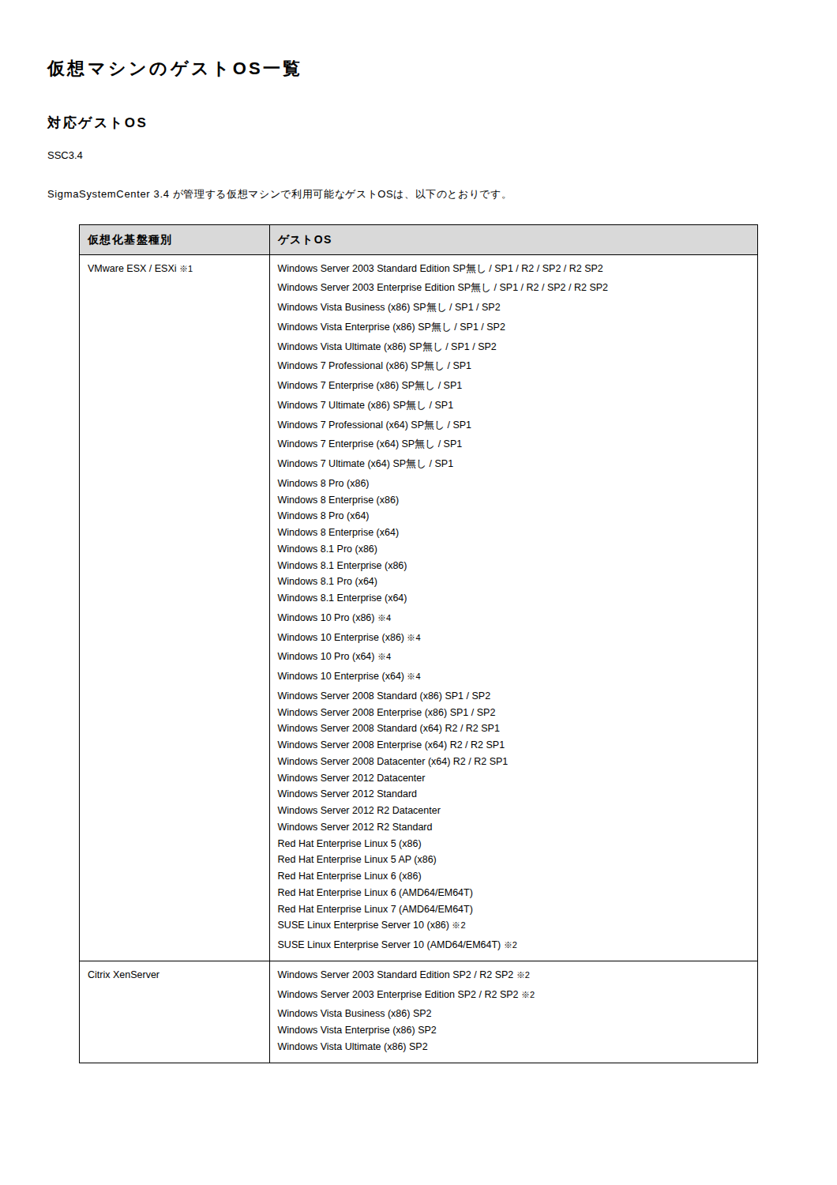仮想マシンのゲストOS一覧
対応ゲストOS
SSC3.4
SigmaSystemCenter 3.4 が管理する仮想マシンで利用可能なゲストOSは、以下のとおりです。
| 仮想化基盤種別 | ゲストOS |
| --- | --- |
| VMware ESX / ESXi ※1 | Windows Server 2003 Standard Edition SP無し / SP1 / R2 / SP2 / R2 SP2 Windows Server 2003 Enterprise Edition SP無し / SP1 / R2 / SP2 / R2 SP2 Windows Vista Business (x86) SP無し / SP1 / SP2 Windows Vista Enterprise (x86) SP無し / SP1 / SP2 Windows Vista Ultimate (x86) SP無し / SP1 / SP2 Windows 7 Professional (x86) SP無し / SP1 Windows 7 Enterprise (x86) SP無し / SP1 Windows 7 Ultimate (x86) SP無し / SP1 Windows 7 Professional (x64) SP無し / SP1 Windows 7 Enterprise (x64) SP無し / SP1 Windows 7 Ultimate (x64) SP無し / SP1 Windows 8 Pro (x86) Windows 8 Enterprise (x86) Windows 8 Pro (x64) Windows 8 Enterprise (x64) Windows 8.1 Pro (x86) Windows 8.1 Enterprise (x86) Windows 8.1 Pro (x64) Windows 8.1 Enterprise (x64) Windows 10 Pro (x86) ※4 Windows 10 Enterprise (x86) ※4 Windows 10 Pro (x64) ※4 Windows 10 Enterprise (x64) ※4 Windows Server 2008 Standard (x86) SP1 / SP2 Windows Server 2008 Enterprise (x86) SP1 / SP2 Windows Server 2008 Standard (x64) R2 / R2 SP1 Windows Server 2008 Enterprise (x64) R2 / R2 SP1 Windows Server 2008 Datacenter (x64) R2 / R2 SP1 Windows Server 2012 Datacenter Windows Server 2012 Standard Windows Server 2012 R2 Datacenter Windows Server 2012 R2 Standard Red Hat Enterprise Linux 5 (x86) Red Hat Enterprise Linux 5 AP (x86) Red Hat Enterprise Linux 6 (x86) Red Hat Enterprise Linux 6 (AMD64/EM64T) Red Hat Enterprise Linux 7 (AMD64/EM64T) SUSE Linux Enterprise Server 10 (x86) ※2 SUSE Linux Enterprise Server 10 (AMD64/EM64T) ※2 |
| Citrix XenServer | Windows Server 2003 Standard Edition SP2 / R2 SP2 ※2 Windows Server 2003 Enterprise Edition SP2 / R2 SP2 ※2 Windows Vista Business (x86) SP2 Windows Vista Enterprise (x86) SP2 Windows Vista Ultimate (x86) SP2 |